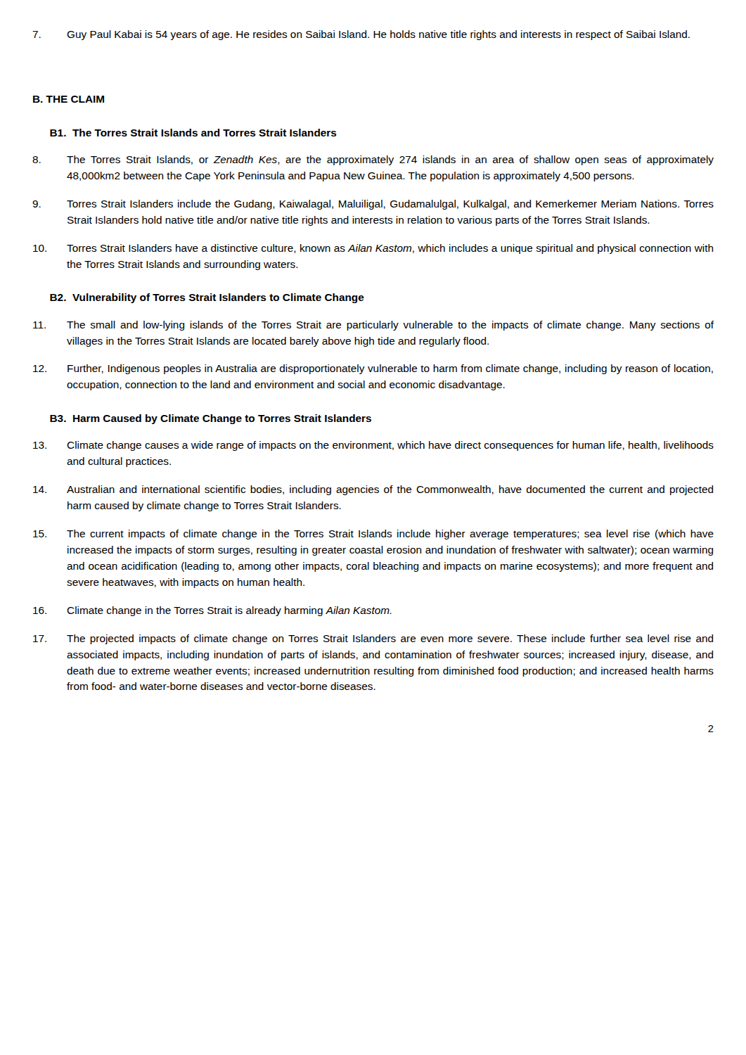Guy Paul Kabai is 54 years of age. He resides on Saibai Island. He holds native title rights and interests in respect of Saibai Island.
B. THE CLAIM
B1. The Torres Strait Islands and Torres Strait Islanders
The Torres Strait Islands, or Zenadth Kes, are the approximately 274 islands in an area of shallow open seas of approximately 48,000km2 between the Cape York Peninsula and Papua New Guinea. The population is approximately 4,500 persons.
Torres Strait Islanders include the Gudang, Kaiwalagal, Maluiligal, Gudamalulgal, Kulkalgal, and Kemerkemer Meriam Nations. Torres Strait Islanders hold native title and/or native title rights and interests in relation to various parts of the Torres Strait Islands.
Torres Strait Islanders have a distinctive culture, known as Ailan Kastom, which includes a unique spiritual and physical connection with the Torres Strait Islands and surrounding waters.
B2. Vulnerability of Torres Strait Islanders to Climate Change
The small and low-lying islands of the Torres Strait are particularly vulnerable to the impacts of climate change. Many sections of villages in the Torres Strait Islands are located barely above high tide and regularly flood.
Further, Indigenous peoples in Australia are disproportionately vulnerable to harm from climate change, including by reason of location, occupation, connection to the land and environment and social and economic disadvantage.
B3. Harm Caused by Climate Change to Torres Strait Islanders
Climate change causes a wide range of impacts on the environment, which have direct consequences for human life, health, livelihoods and cultural practices.
Australian and international scientific bodies, including agencies of the Commonwealth, have documented the current and projected harm caused by climate change to Torres Strait Islanders.
The current impacts of climate change in the Torres Strait Islands include higher average temperatures; sea level rise (which have increased the impacts of storm surges, resulting in greater coastal erosion and inundation of freshwater with saltwater); ocean warming and ocean acidification (leading to, among other impacts, coral bleaching and impacts on marine ecosystems); and more frequent and severe heatwaves, with impacts on human health.
Climate change in the Torres Strait is already harming Ailan Kastom.
The projected impacts of climate change on Torres Strait Islanders are even more severe. These include further sea level rise and associated impacts, including inundation of parts of islands, and contamination of freshwater sources; increased injury, disease, and death due to extreme weather events; increased undernutrition resulting from diminished food production; and increased health harms from food- and water-borne diseases and vector-borne diseases.
2